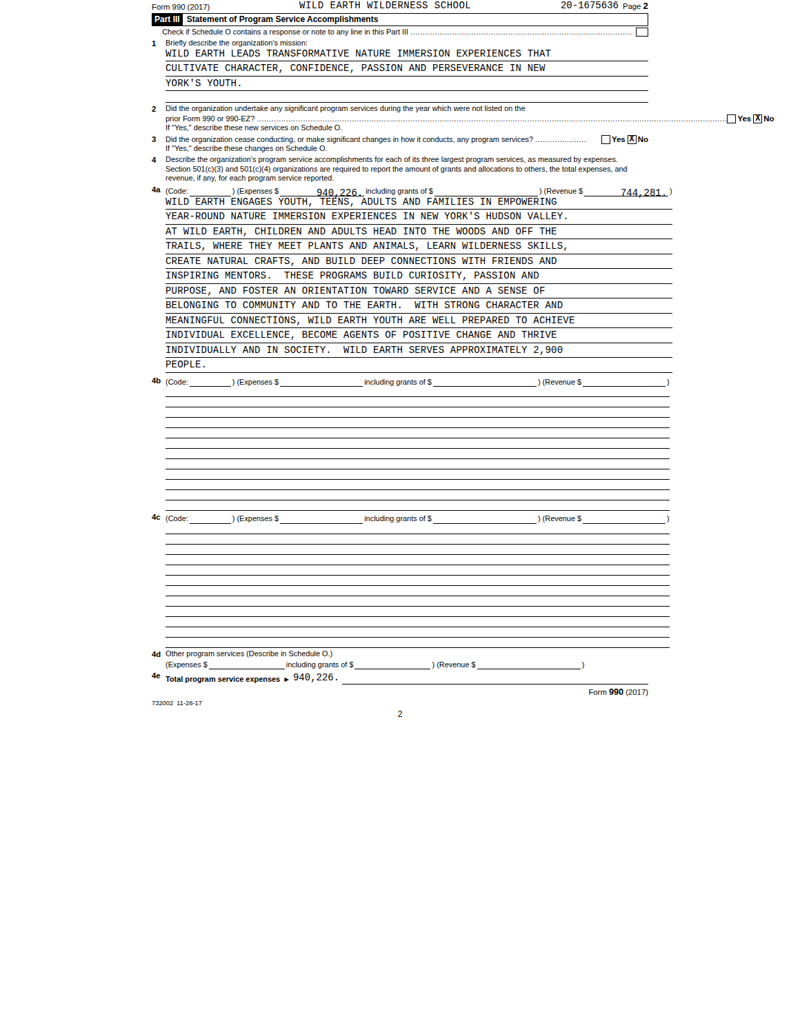Form 990 (2017)
WILD EARTH WILDERNESS SCHOOL
20-1675636
Page 2
Part III
Statement of Program Service Accomplishments
Check if Schedule O contains a response or note to any line in this Part III .................................................................................................
1
Briefly describe the organization's mission:
WILD EARTH LEADS TRANSFORMATIVE NATURE IMMERSION EXPERIENCES THAT
CULTIVATE CHARACTER, CONFIDENCE, PASSION AND PERSEVERANCE IN NEW
YORK'S YOUTH.
2
Did the organization undertake any significant program services during the year which were not listed on the
prior Form 990 or 990-EZ? .................................................................................................................................................................................................
Yes XNo
If "Yes," describe these new services on Schedule O.
3
Did the organization cease conducting, or make significant changes in how it conducts, any program services? .....................
Yes XNo
If "Yes," describe these changes on Schedule O.
4
Describe the organization's program service accomplishments for each of its three largest program services, as measured by expenses.
Section 501(c)(3) and 501(c)(4) organizations are required to report the amount of grants and allocations to others, the total expenses, and
revenue, if any, for each program service reported.
4a
(Code:
) (Expenses $
940,226.
including grants of $
) (Revenue $
744,281.
)
WILD EARTH ENGAGES YOUTH, TEENS, ADULTS AND FAMILIES IN EMPOWERING
YEAR-ROUND NATURE IMMERSION EXPERIENCES IN NEW YORK'S HUDSON VALLEY.
AT WILD EARTH, CHILDREN AND ADULTS HEAD INTO THE WOODS AND OFF THE
TRAILS, WHERE THEY MEET PLANTS AND ANIMALS, LEARN WILDERNESS SKILLS,
CREATE NATURAL CRAFTS, AND BUILD DEEP CONNECTIONS WITH FRIENDS AND
INSPIRING MENTORS. THESE PROGRAMS BUILD CURIOSITY, PASSION AND
PURPOSE, AND FOSTER AN ORIENTATION TOWARD SERVICE AND A SENSE OF
BELONGING TO COMMUNITY AND TO THE EARTH. WITH STRONG CHARACTER AND
MEANINGFUL CONNECTIONS, WILD EARTH YOUTH ARE WELL PREPARED TO ACHIEVE
INDIVIDUAL EXCELLENCE, BECOME AGENTS OF POSITIVE CHANGE AND THRIVE
INDIVIDUALLY AND IN SOCIETY. WILD EARTH SERVES APPROXIMATELY 2,900
PEOPLE.
4b
(Code:
) (Expenses $
including grants of $
) (Revenue $
)
4c
(Code:
) (Expenses $
including grants of $
) (Revenue $
)
4d
Other program services (Describe in Schedule O.)
(Expenses $
including grants of $
) (Revenue $
)
4e
Total program service expenses
►
940,226.
Form 990 (2017)
732002 11-28-17
2